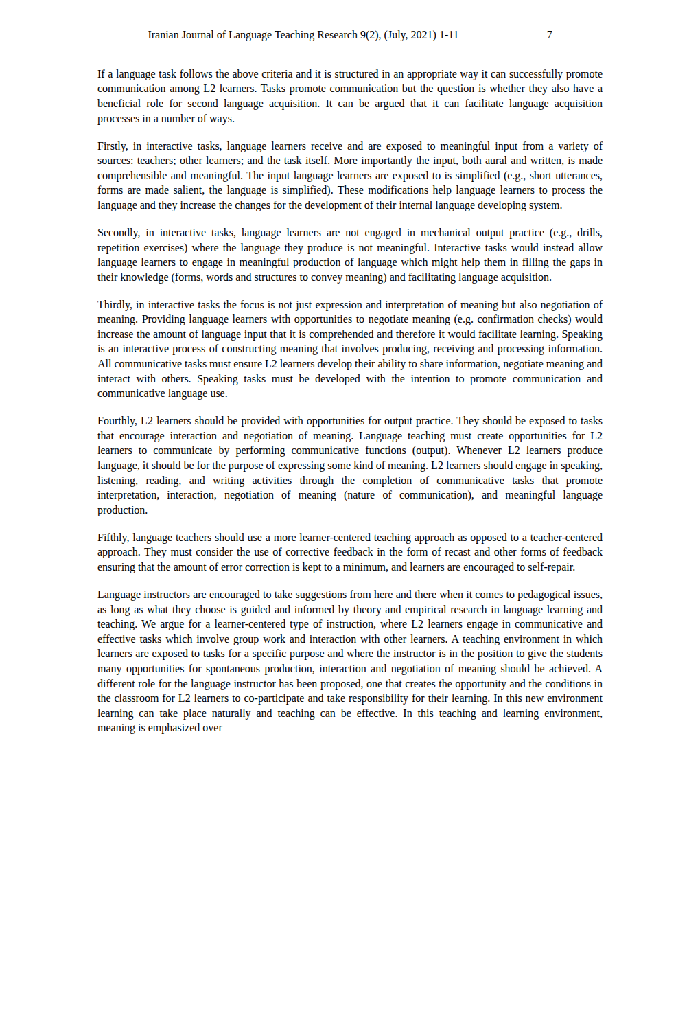Iranian Journal of Language Teaching Research 9(2), (July, 2021) 1-11 7
If a language task follows the above criteria and it is structured in an appropriate way it can successfully promote communication among L2 learners. Tasks promote communication but the question is whether they also have a beneficial role for second language acquisition. It can be argued that it can facilitate language acquisition processes in a number of ways.
Firstly, in interactive tasks, language learners receive and are exposed to meaningful input from a variety of sources: teachers; other learners; and the task itself. More importantly the input, both aural and written, is made comprehensible and meaningful. The input language learners are exposed to is simplified (e.g., short utterances, forms are made salient, the language is simplified). These modifications help language learners to process the language and they increase the changes for the development of their internal language developing system.
Secondly, in interactive tasks, language learners are not engaged in mechanical output practice (e.g., drills, repetition exercises) where the language they produce is not meaningful. Interactive tasks would instead allow language learners to engage in meaningful production of language which might help them in filling the gaps in their knowledge (forms, words and structures to convey meaning) and facilitating language acquisition.
Thirdly, in interactive tasks the focus is not just expression and interpretation of meaning but also negotiation of meaning. Providing language learners with opportunities to negotiate meaning (e.g. confirmation checks) would increase the amount of language input that it is comprehended and therefore it would facilitate learning. Speaking is an interactive process of constructing meaning that involves producing, receiving and processing information. All communicative tasks must ensure L2 learners develop their ability to share information, negotiate meaning and interact with others. Speaking tasks must be developed with the intention to promote communication and communicative language use.
Fourthly, L2 learners should be provided with opportunities for output practice. They should be exposed to tasks that encourage interaction and negotiation of meaning. Language teaching must create opportunities for L2 learners to communicate by performing communicative functions (output). Whenever L2 learners produce language, it should be for the purpose of expressing some kind of meaning. L2 learners should engage in speaking, listening, reading, and writing activities through the completion of communicative tasks that promote interpretation, interaction, negotiation of meaning (nature of communication), and meaningful language production.
Fifthly, language teachers should use a more learner-centered teaching approach as opposed to a teacher-centered approach. They must consider the use of corrective feedback in the form of recast and other forms of feedback ensuring that the amount of error correction is kept to a minimum, and learners are encouraged to self-repair.
Language instructors are encouraged to take suggestions from here and there when it comes to pedagogical issues, as long as what they choose is guided and informed by theory and empirical research in language learning and teaching. We argue for a learner-centered type of instruction, where L2 learners engage in communicative and effective tasks which involve group work and interaction with other learners. A teaching environment in which learners are exposed to tasks for a specific purpose and where the instructor is in the position to give the students many opportunities for spontaneous production, interaction and negotiation of meaning should be achieved. A different role for the language instructor has been proposed, one that creates the opportunity and the conditions in the classroom for L2 learners to co-participate and take responsibility for their learning. In this new environment learning can take place naturally and teaching can be effective. In this teaching and learning environment, meaning is emphasized over